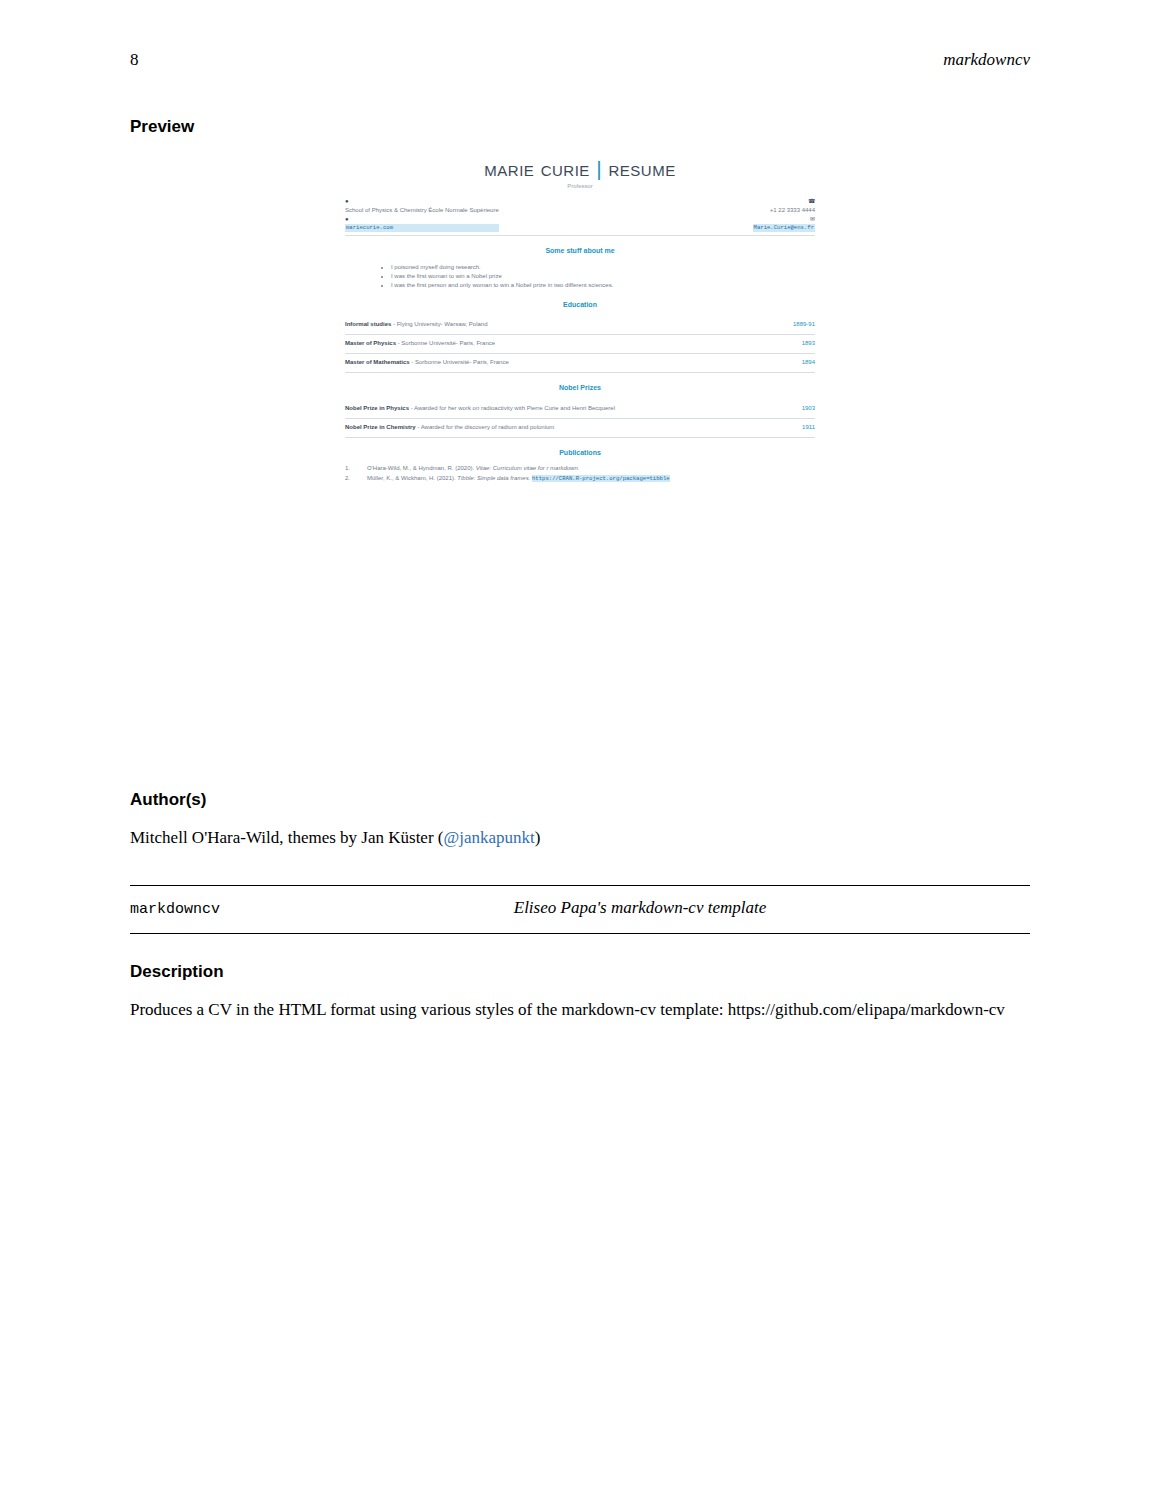8 markdowncv
Preview
Marie Curie | Resume
Professor
● School of Physics & Chemistry École Normale Supérieure ●mariecurie.com
☎ +1 22 3333 4444 ✉Marie.Curie@ens.fr
Some stuff about me
I poisoned myself doing research.
I was the first woman to win a Nobel prize
I was the first person and only woman to win a Nobel prize in two different sciences.
Education
Informal studies - Flying University- Warsaw, Poland
1889-91
Master of Physics - Sorbonne Université- Paris, France
1893
Master of Mathematics - Sorbonne Université- Paris, France
1894
Nobel Prizes
Nobel Prize in Physics - Awarded for her work on radioactivity with Pierre Curie and Henri Becquerel
1903
Nobel Prize in Chemistry - Awarded for the discovery of radium and polonium
1911
Publications
1. O'Hara-Wild, M., & Hyndman, R. (2020). Vitae: Curriculum vitae for r markdown.
2. Müller, K., & Wickham, H. (2021). Tibble: Simple data frames. https://CRAN.R-project.org/package=tibble
Author(s)
Mitchell O'Hara-Wild, themes by Jan Küster (@jankapunkt)
markdowncv Eliseo Papa's markdown-cv template
Description
Produces a CV in the HTML format using various styles of the markdown-cv template: https://github.com/elipapa/markdown-cv